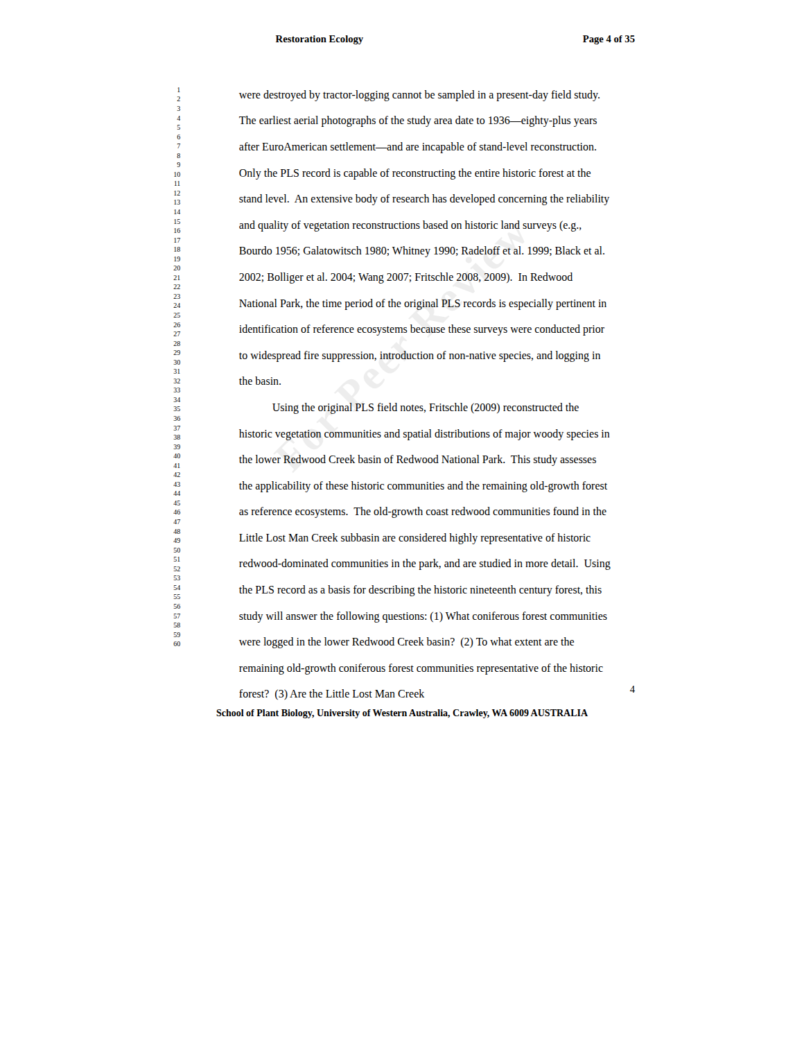Restoration Ecology Page 4 of 35
1
2
3
4
5
6
7
8
9
10
11
12
13
14
15
16
17
18
19
20
21
22
23
24
25
26
27
28
29
30
31
32
33
34
35
36
37
38
39
40
41
42
43
44
45
46
47
48
49
50
51
52
53
54
55
56
57
58
59
60
For Peer Review
were destroyed by tractor-logging cannot be sampled in a present-day field study. The earliest aerial photographs of the study area date to 1936—eighty-plus years after EuroAmerican settlement—and are incapable of stand-level reconstruction. Only the PLS record is capable of reconstructing the entire historic forest at the stand level. An extensive body of research has developed concerning the reliability and quality of vegetation reconstructions based on historic land surveys (e.g., Bourdo 1956; Galatowitsch 1980; Whitney 1990; Radeloff et al. 1999; Black et al. 2002; Bolliger et al. 2004; Wang 2007; Fritschle 2008, 2009). In Redwood National Park, the time period of the original PLS records is especially pertinent in identification of reference ecosystems because these surveys were conducted prior to widespread fire suppression, introduction of non-native species, and logging in the basin.
Using the original PLS field notes, Fritschle (2009) reconstructed the historic vegetation communities and spatial distributions of major woody species in the lower Redwood Creek basin of Redwood National Park. This study assesses the applicability of these historic communities and the remaining old-growth forest as reference ecosystems. The old-growth coast redwood communities found in the Little Lost Man Creek subbasin are considered highly representative of historic redwood-dominated communities in the park, and are studied in more detail. Using the PLS record as a basis for describing the historic nineteenth century forest, this study will answer the following questions: (1) What coniferous forest communities were logged in the lower Redwood Creek basin? (2) To what extent are the remaining old-growth coniferous forest communities representative of the historic forest? (3) Are the Little Lost Man Creek
4
School of Plant Biology, University of Western Australia, Crawley, WA 6009 AUSTRALIA